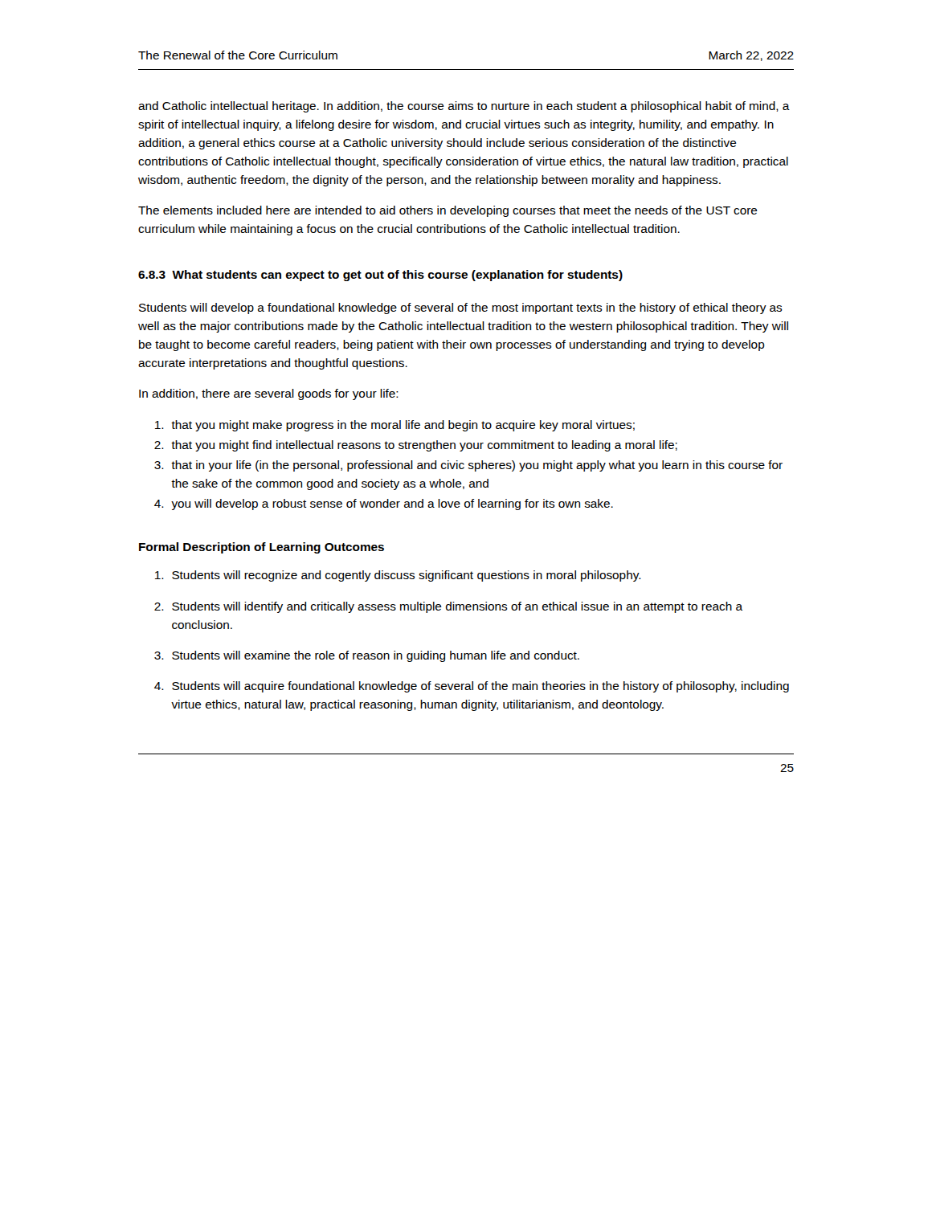The Renewal of the Core Curriculum March 22, 2022
and Catholic intellectual heritage. In addition, the course aims to nurture in each student a philosophical habit of mind, a spirit of intellectual inquiry, a lifelong desire for wisdom, and crucial virtues such as integrity, humility, and empathy. In addition, a general ethics course at a Catholic university should include serious consideration of the distinctive contributions of Catholic intellectual thought, specifically consideration of virtue ethics, the natural law tradition, practical wisdom, authentic freedom, the dignity of the person, and the relationship between morality and happiness.
The elements included here are intended to aid others in developing courses that meet the needs of the UST core curriculum while maintaining a focus on the crucial contributions of the Catholic intellectual tradition.
6.8.3 What students can expect to get out of this course (explanation for students)
Students will develop a foundational knowledge of several of the most important texts in the history of ethical theory as well as the major contributions made by the Catholic intellectual tradition to the western philosophical tradition. They will be taught to become careful readers, being patient with their own processes of understanding and trying to develop accurate interpretations and thoughtful questions.
In addition, there are several goods for your life:
that you might make progress in the moral life and begin to acquire key moral virtues;
that you might find intellectual reasons to strengthen your commitment to leading a moral life;
that in your life (in the personal, professional and civic spheres) you might apply what you learn in this course for the sake of the common good and society as a whole, and
you will develop a robust sense of wonder and a love of learning for its own sake.
Formal Description of Learning Outcomes
Students will recognize and cogently discuss significant questions in moral philosophy.
Students will identify and critically assess multiple dimensions of an ethical issue in an attempt to reach a conclusion.
Students will examine the role of reason in guiding human life and conduct.
Students will acquire foundational knowledge of several of the main theories in the history of philosophy, including virtue ethics, natural law, practical reasoning, human dignity, utilitarianism, and deontology.
25